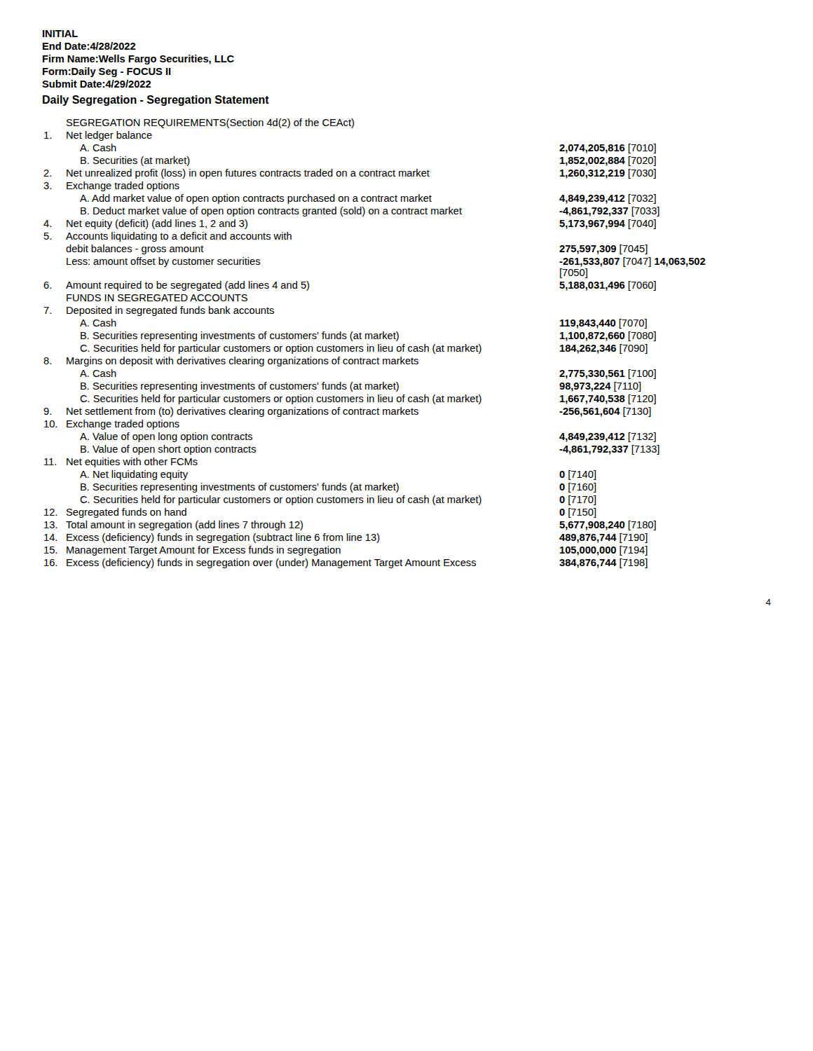INITIAL
End Date:4/28/2022
Firm Name:Wells Fargo Securities, LLC
Form:Daily Seg - FOCUS II
Submit Date:4/29/2022
Daily Segregation - Segregation Statement
| | SEGREGATION REQUIREMENTS(Section 4d(2) of the CEAct) | |
| 1. | Net ledger balance | |
| | A. Cash | 2,074,205,816 [7010] |
| | B. Securities (at market) | 1,852,002,884 [7020] |
| 2. | Net unrealized profit (loss) in open futures contracts traded on a contract market | 1,260,312,219 [7030] |
| 3. | Exchange traded options | |
| | A. Add market value of open option contracts purchased on a contract market | 4,849,239,412 [7032] |
| | B. Deduct market value of open option contracts granted (sold) on a contract market | -4,861,792,337 [7033] |
| 4. | Net equity (deficit) (add lines 1, 2 and 3) | 5,173,967,994 [7040] |
| 5. | Accounts liquidating to a deficit and accounts with | |
| | debit balances - gross amount | 275,597,309 [7045] |
| | Less: amount offset by customer securities | -261,533,807 [7047] 14,063,502 [7050] |
| 6. | Amount required to be segregated (add lines 4 and 5) | 5,188,031,496 [7060] |
| | FUNDS IN SEGREGATED ACCOUNTS | |
| 7. | Deposited in segregated funds bank accounts | |
| | A. Cash | 119,843,440 [7070] |
| | B. Securities representing investments of customers' funds (at market) | 1,100,872,660 [7080] |
| | C. Securities held for particular customers or option customers in lieu of cash (at market) | 184,262,346 [7090] |
| 8. | Margins on deposit with derivatives clearing organizations of contract markets | |
| | A. Cash | 2,775,330,561 [7100] |
| | B. Securities representing investments of customers' funds (at market) | 98,973,224 [7110] |
| | C. Securities held for particular customers or option customers in lieu of cash (at market) | 1,667,740,538 [7120] |
| 9. | Net settlement from (to) derivatives clearing organizations of contract markets | -256,561,604 [7130] |
| 10. | Exchange traded options | |
| | A. Value of open long option contracts | 4,849,239,412 [7132] |
| | B. Value of open short option contracts | -4,861,792,337 [7133] |
| 11. | Net equities with other FCMs | |
| | A. Net liquidating equity | 0 [7140] |
| | B. Securities representing investments of customers' funds (at market) | 0 [7160] |
| | C. Securities held for particular customers or option customers in lieu of cash (at market) | 0 [7170] |
| 12. | Segregated funds on hand | 0 [7150] |
| 13. | Total amount in segregation (add lines 7 through 12) | 5,677,908,240 [7180] |
| 14. | Excess (deficiency) funds in segregation (subtract line 6 from line 13) | 489,876,744 [7190] |
| 15. | Management Target Amount for Excess funds in segregation | 105,000,000 [7194] |
| 16. | Excess (deficiency) funds in segregation over (under) Management Target Amount Excess | 384,876,744 [7198] |
4